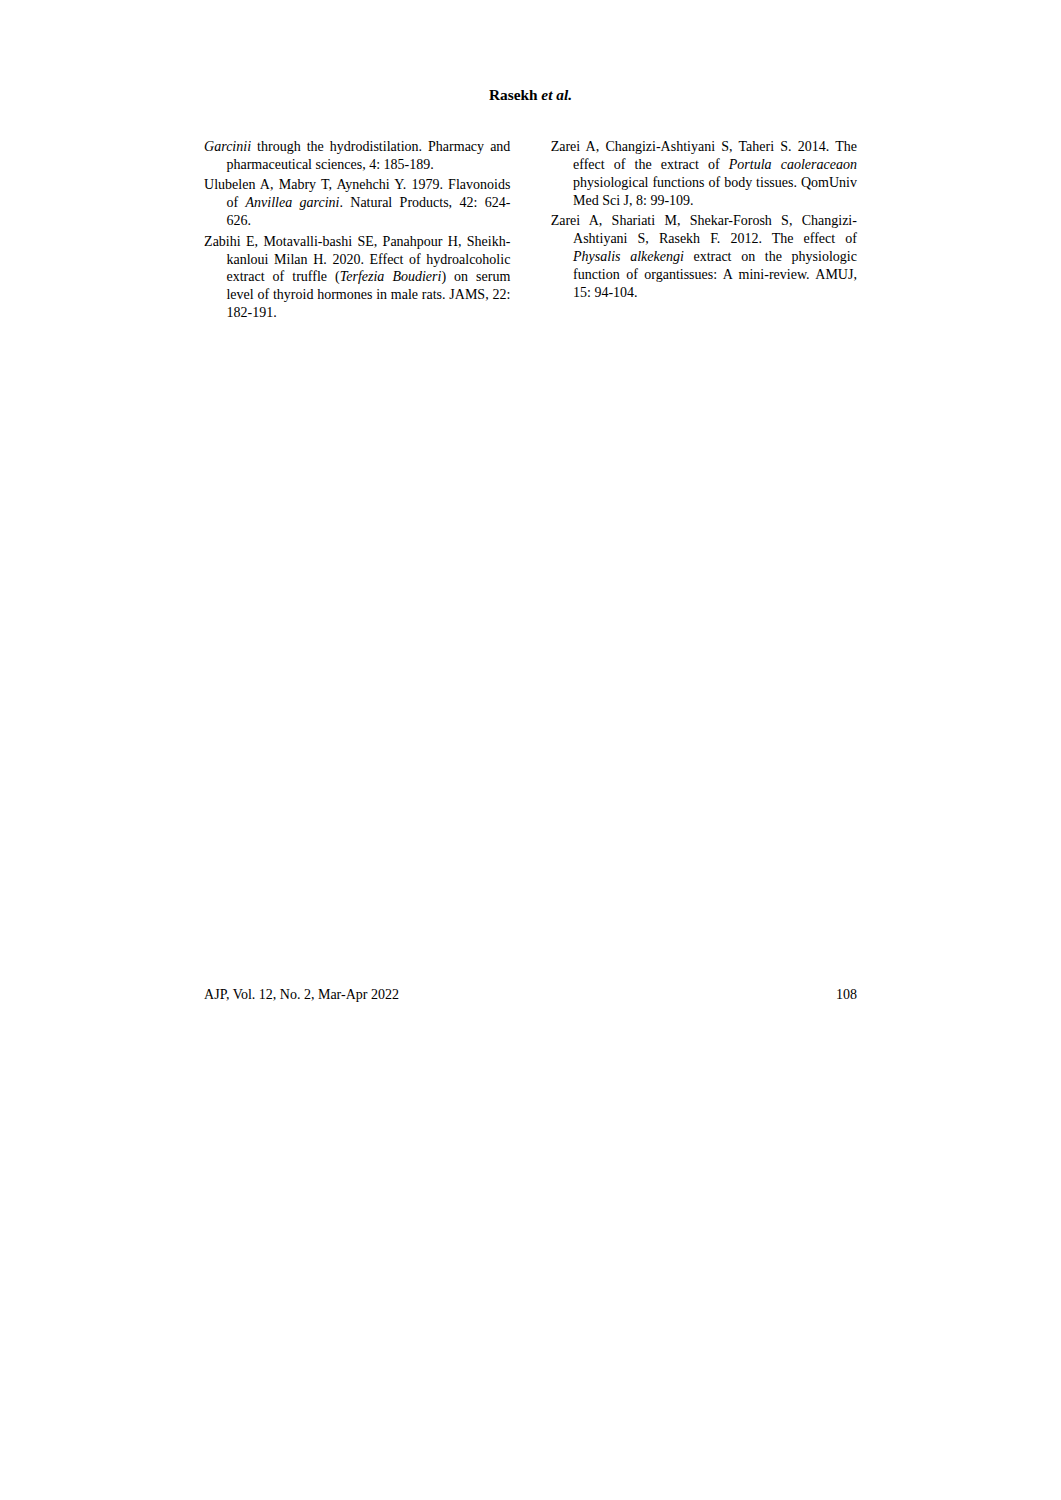Rasekh et al.
Garcinii through the hydrodistilation. Pharmacy and pharmaceutical sciences, 4: 185-189.
Ulubelen A, Mabry T, Aynehchi Y. 1979. Flavonoids of Anvillea garcini. Natural Products, 42: 624-626.
Zabihi E, Motavalli-bashi SE, Panahpour H, Sheikh-kanloui Milan H. 2020. Effect of hydroalcoholic extract of truffle (Terfezia Boudieri) on serum level of thyroid hormones in male rats. JAMS, 22: 182-191.
Zarei A, Changizi-Ashtiyani S, Taheri S. 2014. The effect of the extract of Portula caoleraceaon physiological functions of body tissues. QomUniv Med Sci J, 8: 99-109.
Zarei A, Shariati M, Shekar-Forosh S, Changizi-Ashtiyani S, Rasekh F. 2012. The effect of Physalis alkekengi extract on the physiologic function of organtissues: A mini-review. AMUJ, 15: 94-104.
AJP, Vol. 12, No. 2, Mar-Apr 2022 108